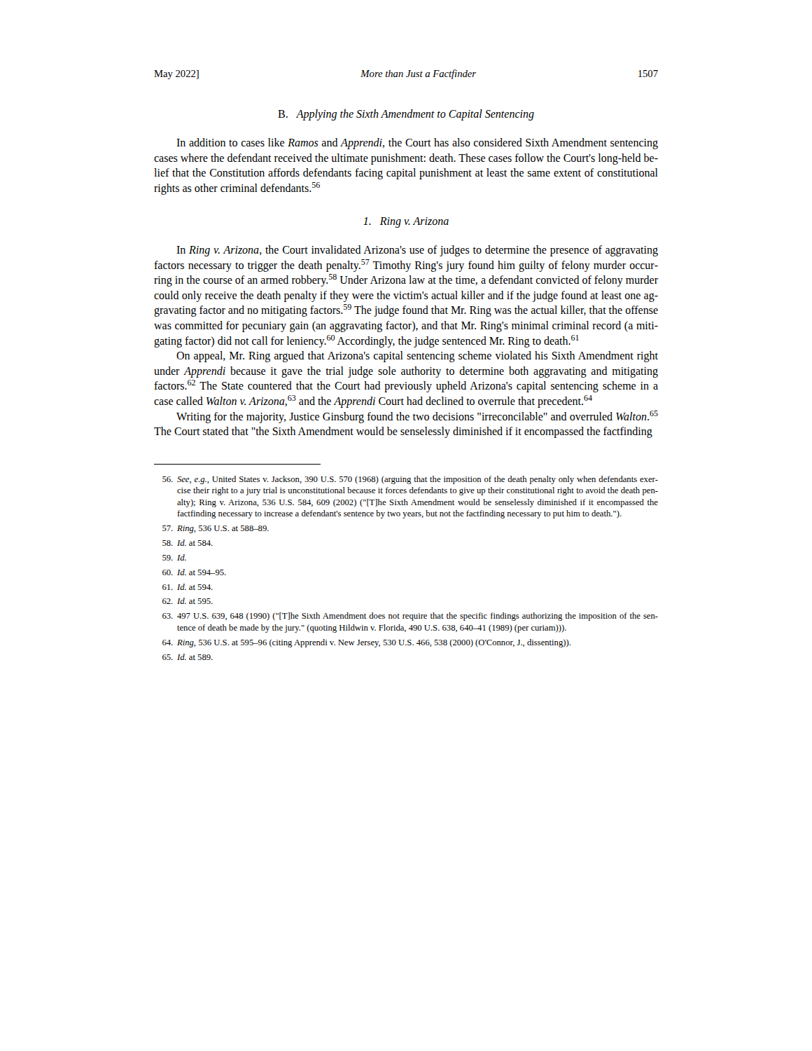May 2022] More than Just a Factfinder 1507
B. Applying the Sixth Amendment to Capital Sentencing
In addition to cases like Ramos and Apprendi, the Court has also considered Sixth Amendment sentencing cases where the defendant received the ultimate punishment: death. These cases follow the Court's long-held belief that the Constitution affords defendants facing capital punishment at least the same extent of constitutional rights as other criminal defendants.56
1. Ring v. Arizona
In Ring v. Arizona, the Court invalidated Arizona's use of judges to determine the presence of aggravating factors necessary to trigger the death penalty.57 Timothy Ring's jury found him guilty of felony murder occurring in the course of an armed robbery.58 Under Arizona law at the time, a defendant convicted of felony murder could only receive the death penalty if they were the victim's actual killer and if the judge found at least one aggravating factor and no mitigating factors.59 The judge found that Mr. Ring was the actual killer, that the offense was committed for pecuniary gain (an aggravating factor), and that Mr. Ring's minimal criminal record (a mitigating factor) did not call for leniency.60 Accordingly, the judge sentenced Mr. Ring to death.61
On appeal, Mr. Ring argued that Arizona's capital sentencing scheme violated his Sixth Amendment right under Apprendi because it gave the trial judge sole authority to determine both aggravating and mitigating factors.62 The State countered that the Court had previously upheld Arizona's capital sentencing scheme in a case called Walton v. Arizona,63 and the Apprendi Court had declined to overrule that precedent.64
Writing for the majority, Justice Ginsburg found the two decisions "irreconcilable" and overruled Walton.65 The Court stated that "the Sixth Amendment would be senselessly diminished if it encompassed the factfinding
56. See, e.g., United States v. Jackson, 390 U.S. 570 (1968) (arguing that the imposition of the death penalty only when defendants exercise their right to a jury trial is unconstitutional because it forces defendants to give up their constitutional right to avoid the death penalty); Ring v. Arizona, 536 U.S. 584, 609 (2002) ("[T]he Sixth Amendment would be senselessly diminished if it encompassed the factfinding necessary to increase a defendant's sentence by two years, but not the factfinding necessary to put him to death.").
57. Ring, 536 U.S. at 588–89.
58. Id. at 584.
59. Id.
60. Id. at 594–95.
61. Id. at 594.
62. Id. at 595.
63. 497 U.S. 639, 648 (1990) ("[T]he Sixth Amendment does not require that the specific findings authorizing the imposition of the sentence of death be made by the jury." (quoting Hildwin v. Florida, 490 U.S. 638, 640–41 (1989) (per curiam))).
64. Ring, 536 U.S. at 595–96 (citing Apprendi v. New Jersey, 530 U.S. 466, 538 (2000) (O'Connor, J., dissenting)).
65. Id. at 589.